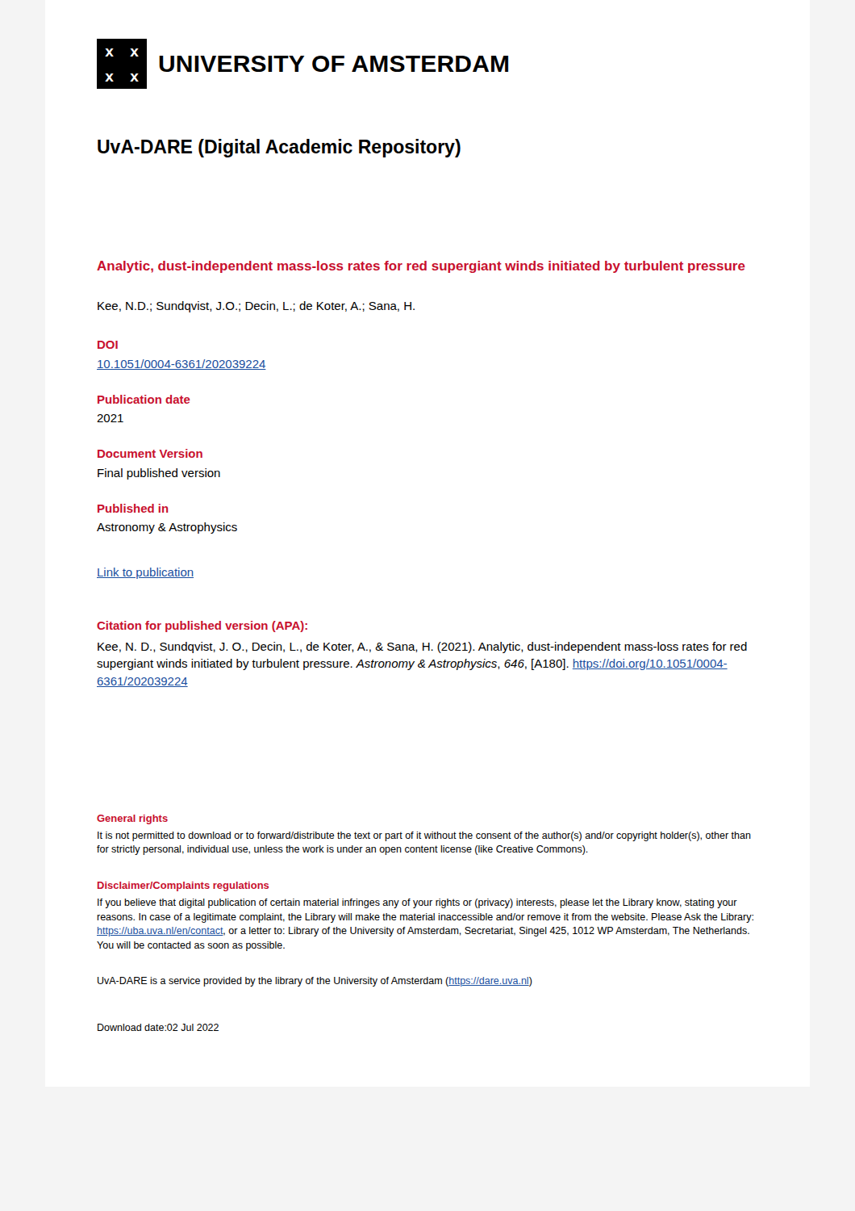xxxx
UNIVERSITY OF AMSTERDAM
UvA-DARE (Digital Academic Repository)
Analytic, dust-independent mass-loss rates for red supergiant winds initiated by turbulent pressure
Kee, N.D.; Sundqvist, J.O.; Decin, L.; de Koter, A.; Sana, H.
DOI
10.1051/0004-6361/202039224
Publication date
2021
Document Version
Final published version
Published in
Astronomy & Astrophysics
Link to publication
Citation for published version (APA):
Kee, N. D., Sundqvist, J. O., Decin, L., de Koter, A., & Sana, H. (2021). Analytic, dust-independent mass-loss rates for red supergiant winds initiated by turbulent pressure. Astronomy & Astrophysics, 646, [A180]. https://doi.org/10.1051/0004-6361/202039224
General rights
It is not permitted to download or to forward/distribute the text or part of it without the consent of the author(s) and/or copyright holder(s), other than for strictly personal, individual use, unless the work is under an open content license (like Creative Commons).
Disclaimer/Complaints regulations
If you believe that digital publication of certain material infringes any of your rights or (privacy) interests, please let the Library know, stating your reasons. In case of a legitimate complaint, the Library will make the material inaccessible and/or remove it from the website. Please Ask the Library: https://uba.uva.nl/en/contact, or a letter to: Library of the University of Amsterdam, Secretariat, Singel 425, 1012 WP Amsterdam, The Netherlands. You will be contacted as soon as possible.
UvA-DARE is a service provided by the library of the University of Amsterdam (https://dare.uva.nl)
Download date:02 Jul 2022